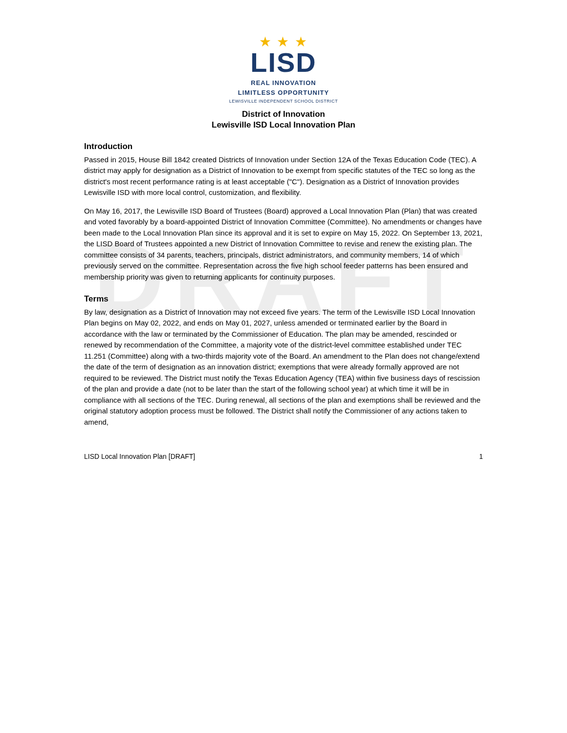DRAFT
★ ★ ★
LISD
REAL INNOVATION
LIMITLESS OPPORTUNITY
LEWISVILLE INDEPENDENT SCHOOL DISTRICT
District of Innovation
Lewisville ISD Local Innovation Plan
Introduction
Passed in 2015, House Bill 1842 created Districts of Innovation under Section 12A of the Texas Education Code (TEC). A district may apply for designation as a District of Innovation to be exempt from specific statutes of the TEC so long as the district's most recent performance rating is at least acceptable ("C"). Designation as a District of Innovation provides Lewisville ISD with more local control, customization, and flexibility.
On May 16, 2017, the Lewisville ISD Board of Trustees (Board) approved a Local Innovation Plan (Plan) that was created and voted favorably by a board-appointed District of Innovation Committee (Committee). No amendments or changes have been made to the Local Innovation Plan since its approval and it is set to expire on May 15, 2022. On September 13, 2021, the LISD Board of Trustees appointed a new District of Innovation Committee to revise and renew the existing plan. The committee consists of 34 parents, teachers, principals, district administrators, and community members, 14 of which previously served on the committee. Representation across the five high school feeder patterns has been ensured and membership priority was given to returning applicants for continuity purposes.
Terms
By law, designation as a District of Innovation may not exceed five years. The term of the Lewisville ISD Local Innovation Plan begins on May 02, 2022, and ends on May 01, 2027, unless amended or terminated earlier by the Board in accordance with the law or terminated by the Commissioner of Education. The plan may be amended, rescinded or renewed by recommendation of the Committee, a majority vote of the district-level committee established under TEC 11.251 (Committee) along with a two-thirds majority vote of the Board. An amendment to the Plan does not change/extend the date of the term of designation as an innovation district; exemptions that were already formally approved are not required to be reviewed. The District must notify the Texas Education Agency (TEA) within five business days of rescission of the plan and provide a date (not to be later than the start of the following school year) at which time it will be in compliance with all sections of the TEC. During renewal, all sections of the plan and exemptions shall be reviewed and the original statutory adoption process must be followed. The District shall notify the Commissioner of any actions taken to amend,
LISD Local Innovation Plan [DRAFT] 1